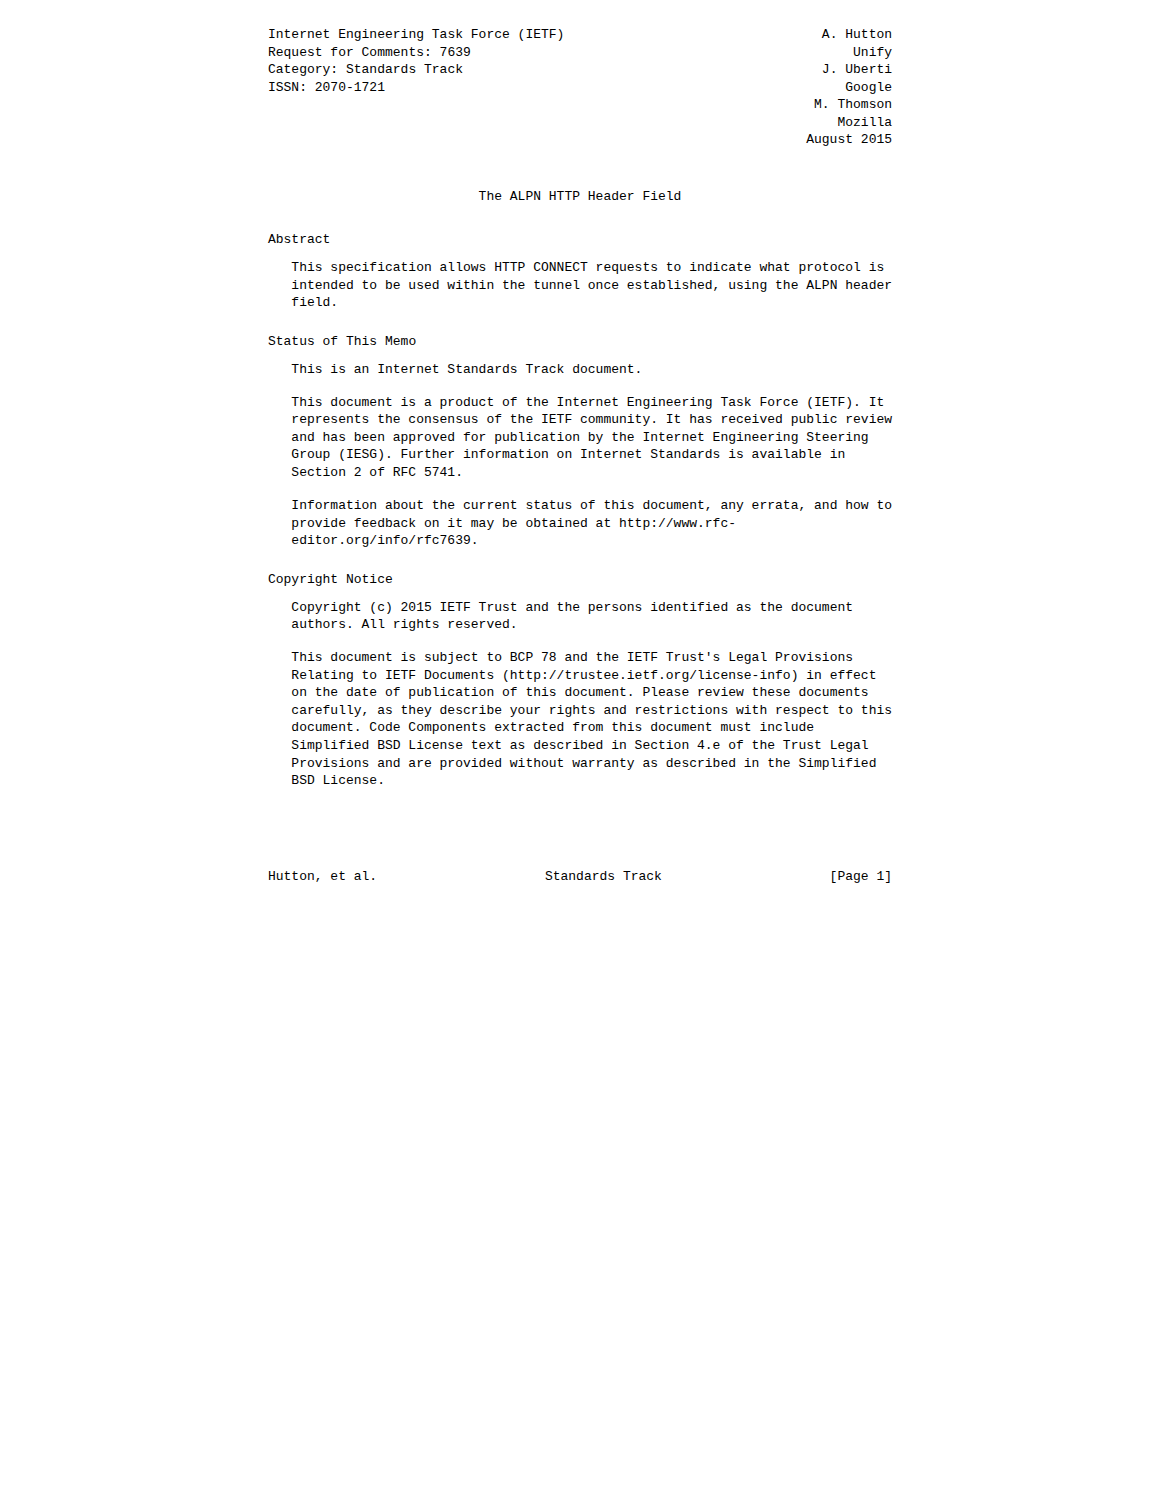| Internet Engineering Task Force (IETF) | A. Hutton |
| Request for Comments: 7639 | Unify |
| Category: Standards Track | J. Uberti |
| ISSN: 2070-1721 | Google |
| | M. Thomson |
| | Mozilla |
| | August 2015 |
The ALPN HTTP Header Field
Abstract
This specification allows HTTP CONNECT requests to indicate what protocol is intended to be used within the tunnel once established, using the ALPN header field.
Status of This Memo
This is an Internet Standards Track document.
This document is a product of the Internet Engineering Task Force (IETF). It represents the consensus of the IETF community. It has received public review and has been approved for publication by the Internet Engineering Steering Group (IESG). Further information on Internet Standards is available in Section 2 of RFC 5741.
Information about the current status of this document, any errata, and how to provide feedback on it may be obtained at http://www.rfc-editor.org/info/rfc7639.
Copyright Notice
Copyright (c) 2015 IETF Trust and the persons identified as the document authors. All rights reserved.
This document is subject to BCP 78 and the IETF Trust's Legal Provisions Relating to IETF Documents (http://trustee.ietf.org/license-info) in effect on the date of publication of this document. Please review these documents carefully, as they describe your rights and restrictions with respect to this document. Code Components extracted from this document must include Simplified BSD License text as described in Section 4.e of the Trust Legal Provisions and are provided without warranty as described in the Simplified BSD License.
Hutton, et al. Standards Track [Page 1]